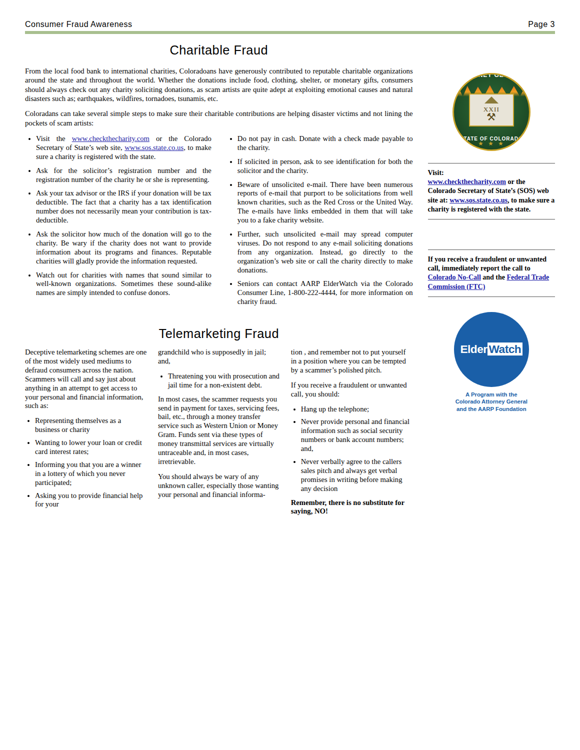Consumer Fraud Awareness Page 3
Charitable Fraud
From the local food bank to international charities, Coloradoans have generously contributed to reputable charitable organizations around the state and throughout the world. Whether the donations include food, clothing, shelter, or monetary gifts, consumers should always check out any charity soliciting donations, as scam artists are quite adept at exploiting emotional causes and natural disasters such as; earthquakes, wildfires, tornadoes, tsunamis, etc.
Coloradans can take several simple steps to make sure their charitable contributions are helping disaster victims and not lining the pockets of scam artists:
Visit the www.checkthecharity.com or the Colorado Secretary of State’s web site, www.sos.state.co.us, to make sure a charity is registered with the state.
Ask for the solicitor’s registration number and the registration number of the charity he or she is representing.
Ask your tax advisor or the IRS if your donation will be tax deductible. The fact that a charity has a tax identification number does not necessarily mean your contribution is tax-deductible.
Ask the solicitor how much of the donation will go to the charity. Be wary if the charity does not want to provide information about its programs and finances. Reputable charities will gladly provide the information requested.
Watch out for charities with names that sound similar to well-known organizations. Sometimes these sound-alike names are simply intended to confuse donors.
Do not pay in cash. Donate with a check made payable to the charity.
If solicited in person, ask to see identification for both the solicitor and the charity.
Beware of unsolicited e-mail. There have been numerous reports of e-mail that purport to be solicitations from well known charities, such as the Red Cross or the United Way. The e-mails have links embedded in them that will take you to a fake charity website.
Further, such unsolicited e-mail may spread computer viruses. Do not respond to any e-mail soliciting donations from any organization. Instead, go directly to the organization’s web site or call the charity directly to make donations.
Seniors can contact AARP ElderWatch via the Colorado Consumer Line, 1-800-222-4444, for more information on charity fraud.
Telemarketing Fraud
Deceptive telemarketing schemes are one of the most widely used mediums to defraud consumers across the nation. Scammers will call and say just about anything in an attempt to get access to your personal and financial information, such as:
Representing themselves as a business or charity
Wanting to lower your loan or credit card interest rates;
Informing you that you are a winner in a lottery of which you never participated;
Asking you to provide financial help for your
grandchild who is supposedly in jail; and,
Threatening you with prosecution and jail time for a non-existent debt.
In most cases, the scammer requests you send in payment for taxes, servicing fees, bail, etc., through a money transfer service such as Western Union or Money Gram. Funds sent via these types of money transmittal services are virtually untraceable and, in most cases, irretrievable.
You should always be wary of any unknown caller, especially those wanting your personal and financial informa-
tion , and remember not to put yourself in a position where you can be tempted by a scammer’s polished pitch.
If you receive a fraudulent or unwanted call, you should:
Hang up the telephone;
Never provide personal and financial information such as social security numbers or bank account numbers; and,
Never verbally agree to the callers sales pitch and always get verbal promises in writing before making any decision
Remember, there is no substitute for saying, NO!
ATTORNEY GENERAL
XXII
⚒
STATE OF COLORADO
★ ★ ★
Visit:
www.checkthecharity.com or the Colorado Secretary of State’s (SOS) web site at: www.sos.state.co.us, to make sure a charity is registered with the state.
If you receive a fraudulent or unwanted call, immediately report the call to Colorado No-Call and the Federal Trade Commission (FTC)
ElderWatch
A Program with the
Colorado Attorney General
and the AARP Foundation